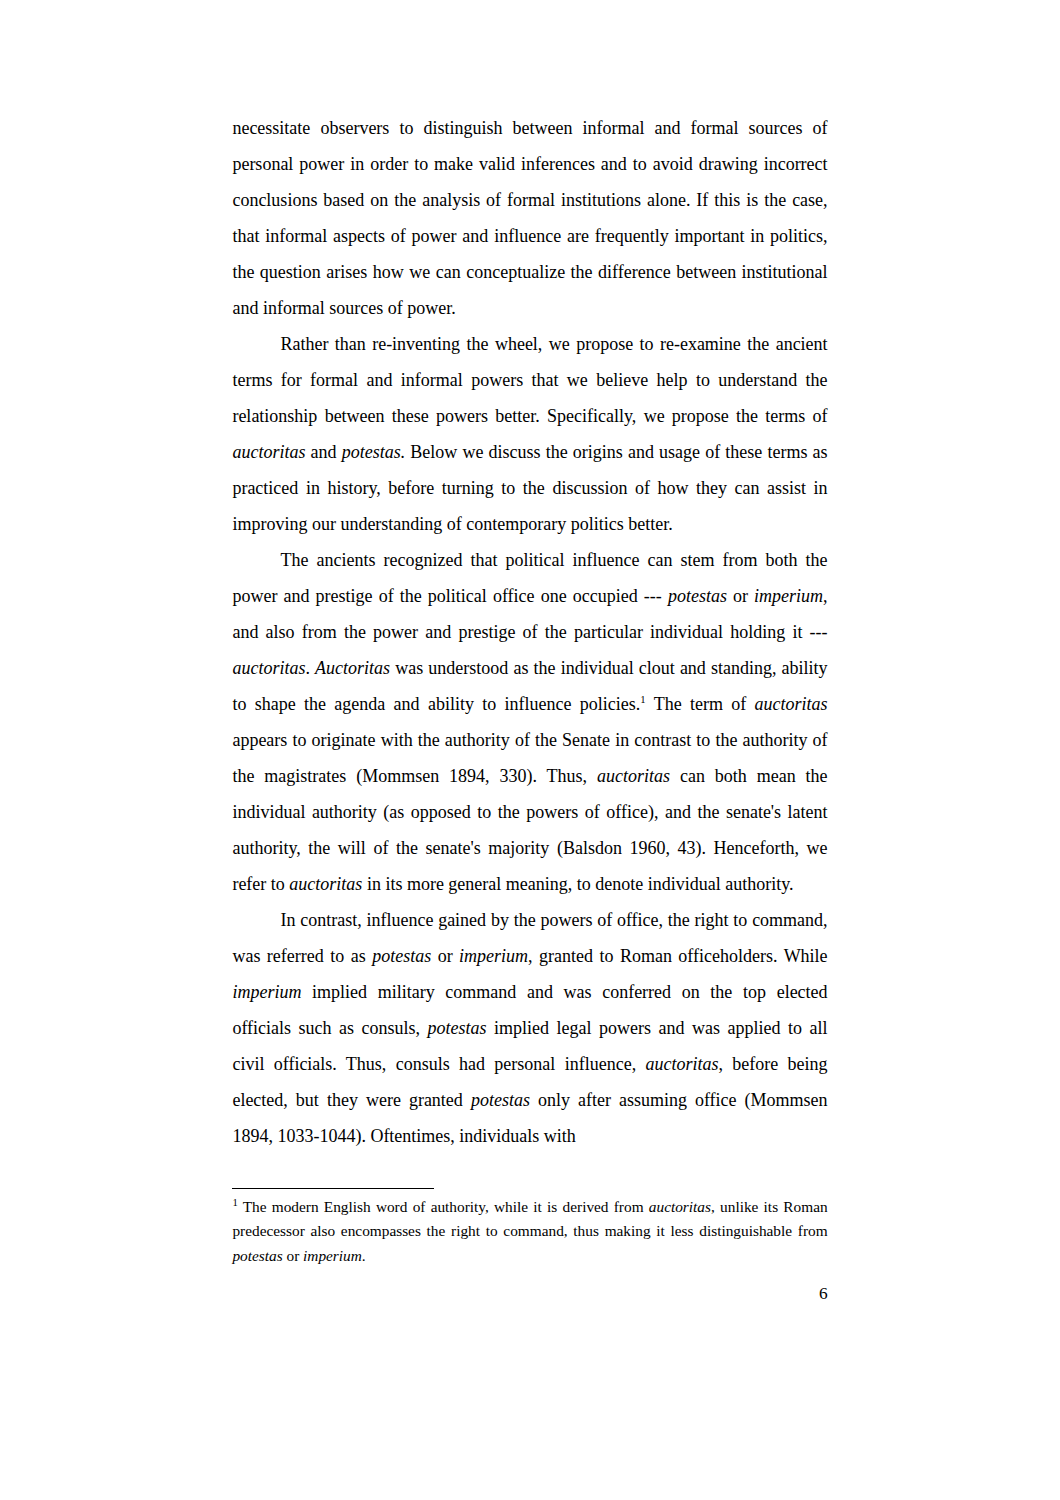necessitate observers to distinguish between informal and formal sources of personal power in order to make valid inferences and to avoid drawing incorrect conclusions based on the analysis of formal institutions alone. If this is the case, that informal aspects of power and influence are frequently important in politics, the question arises how we can conceptualize the difference between institutional and informal sources of power.
Rather than re-inventing the wheel, we propose to re-examine the ancient terms for formal and informal powers that we believe help to understand the relationship between these powers better. Specifically, we propose the terms of auctoritas and potestas. Below we discuss the origins and usage of these terms as practiced in history, before turning to the discussion of how they can assist in improving our understanding of contemporary politics better.
The ancients recognized that political influence can stem from both the power and prestige of the political office one occupied --- potestas or imperium, and also from the power and prestige of the particular individual holding it --- auctoritas. Auctoritas was understood as the individual clout and standing, ability to shape the agenda and ability to influence policies.1 The term of auctoritas appears to originate with the authority of the Senate in contrast to the authority of the magistrates (Mommsen 1894, 330). Thus, auctoritas can both mean the individual authority (as opposed to the powers of office), and the senate's latent authority, the will of the senate's majority (Balsdon 1960, 43). Henceforth, we refer to auctoritas in its more general meaning, to denote individual authority.
In contrast, influence gained by the powers of office, the right to command, was referred to as potestas or imperium, granted to Roman officeholders. While imperium implied military command and was conferred on the top elected officials such as consuls, potestas implied legal powers and was applied to all civil officials. Thus, consuls had personal influence, auctoritas, before being elected, but they were granted potestas only after assuming office (Mommsen 1894, 1033-1044). Oftentimes, individuals with
1 The modern English word of authority, while it is derived from auctoritas, unlike its Roman predecessor also encompasses the right to command, thus making it less distinguishable from potestas or imperium.
6